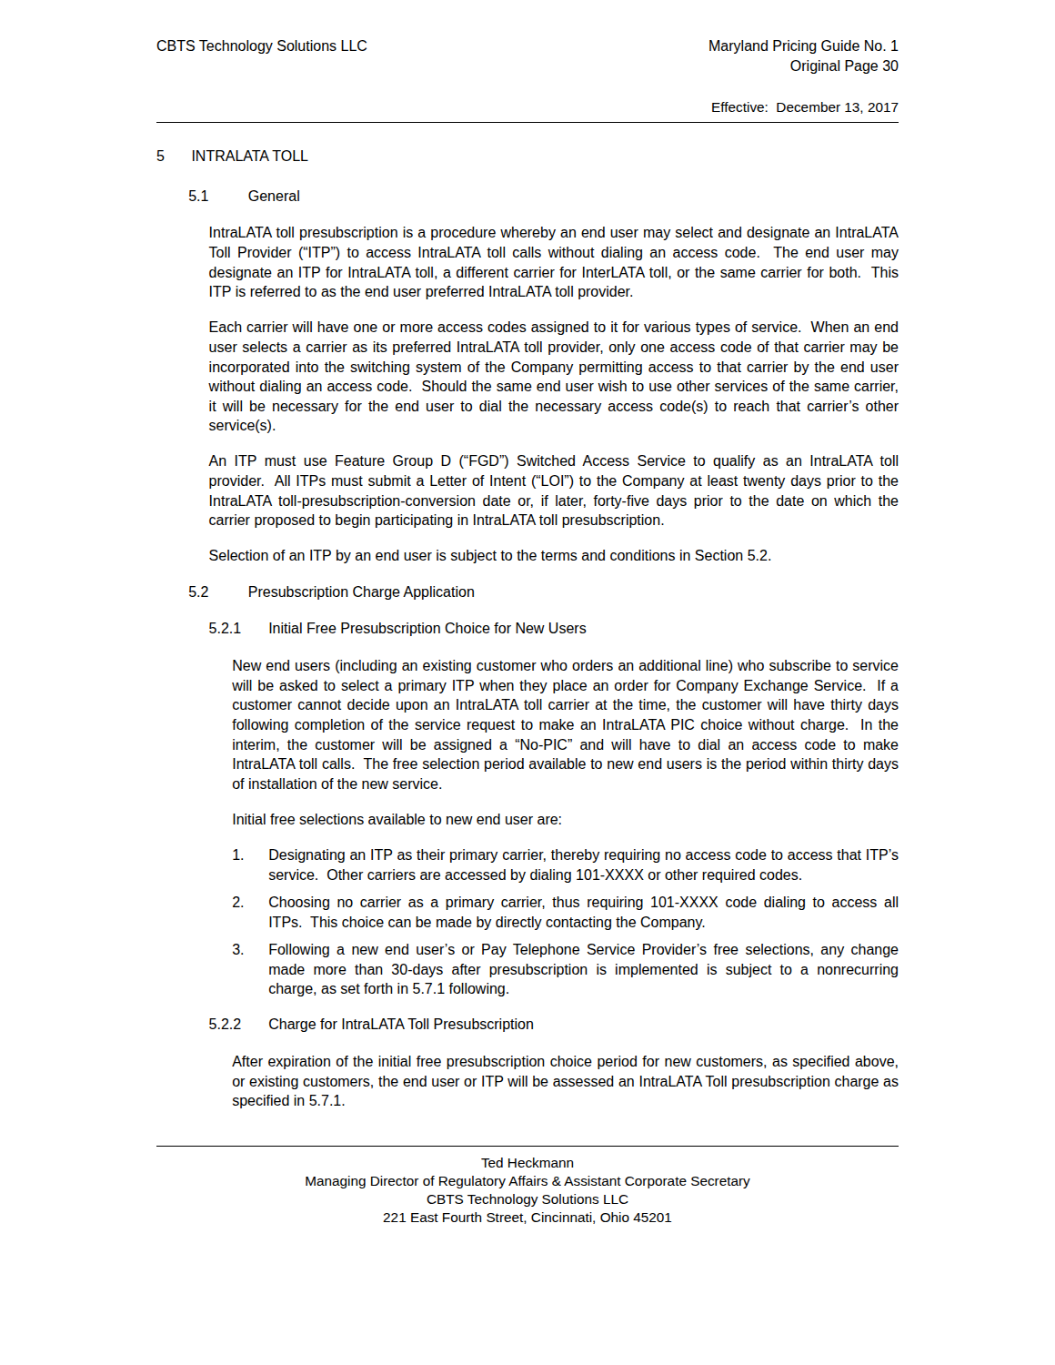CBTS Technology Solutions LLC
Maryland Pricing Guide No. 1
Original Page 30
Effective: December 13, 2017
5 INTRALATA TOLL
5.1 General
IntraLATA toll presubscription is a procedure whereby an end user may select and designate an IntraLATA Toll Provider (“ITP”) to access IntraLATA toll calls without dialing an access code. The end user may designate an ITP for IntraLATA toll, a different carrier for InterLATA toll, or the same carrier for both. This ITP is referred to as the end user preferred IntraLATA toll provider.
Each carrier will have one or more access codes assigned to it for various types of service. When an end user selects a carrier as its preferred IntraLATA toll provider, only one access code of that carrier may be incorporated into the switching system of the Company permitting access to that carrier by the end user without dialing an access code. Should the same end user wish to use other services of the same carrier, it will be necessary for the end user to dial the necessary access code(s) to reach that carrier’s other service(s).
An ITP must use Feature Group D (“FGD”) Switched Access Service to qualify as an IntraLATA toll provider. All ITPs must submit a Letter of Intent (“LOI”) to the Company at least twenty days prior to the IntraLATA toll-presubscription-conversion date or, if later, forty-five days prior to the date on which the carrier proposed to begin participating in IntraLATA toll presubscription.
Selection of an ITP by an end user is subject to the terms and conditions in Section 5.2.
5.2 Presubscription Charge Application
5.2.1 Initial Free Presubscription Choice for New Users
New end users (including an existing customer who orders an additional line) who subscribe to service will be asked to select a primary ITP when they place an order for Company Exchange Service. If a customer cannot decide upon an IntraLATA toll carrier at the time, the customer will have thirty days following completion of the service request to make an IntraLATA PIC choice without charge. In the interim, the customer will be assigned a “No-PIC” and will have to dial an access code to make IntraLATA toll calls. The free selection period available to new end users is the period within thirty days of installation of the new service.
Initial free selections available to new end user are:
1. Designating an ITP as their primary carrier, thereby requiring no access code to access that ITP’s service. Other carriers are accessed by dialing 101-XXXX or other required codes.
2. Choosing no carrier as a primary carrier, thus requiring 101-XXXX code dialing to access all ITPs. This choice can be made by directly contacting the Company.
3. Following a new end user’s or Pay Telephone Service Provider’s free selections, any change made more than 30-days after presubscription is implemented is subject to a nonrecurring charge, as set forth in 5.7.1 following.
5.2.2 Charge for IntraLATA Toll Presubscription
After expiration of the initial free presubscription choice period for new customers, as specified above, or existing customers, the end user or ITP will be assessed an IntraLATA Toll presubscription charge as specified in 5.7.1.
Ted Heckmann
Managing Director of Regulatory Affairs & Assistant Corporate Secretary
CBTS Technology Solutions LLC
221 East Fourth Street, Cincinnati, Ohio 45201